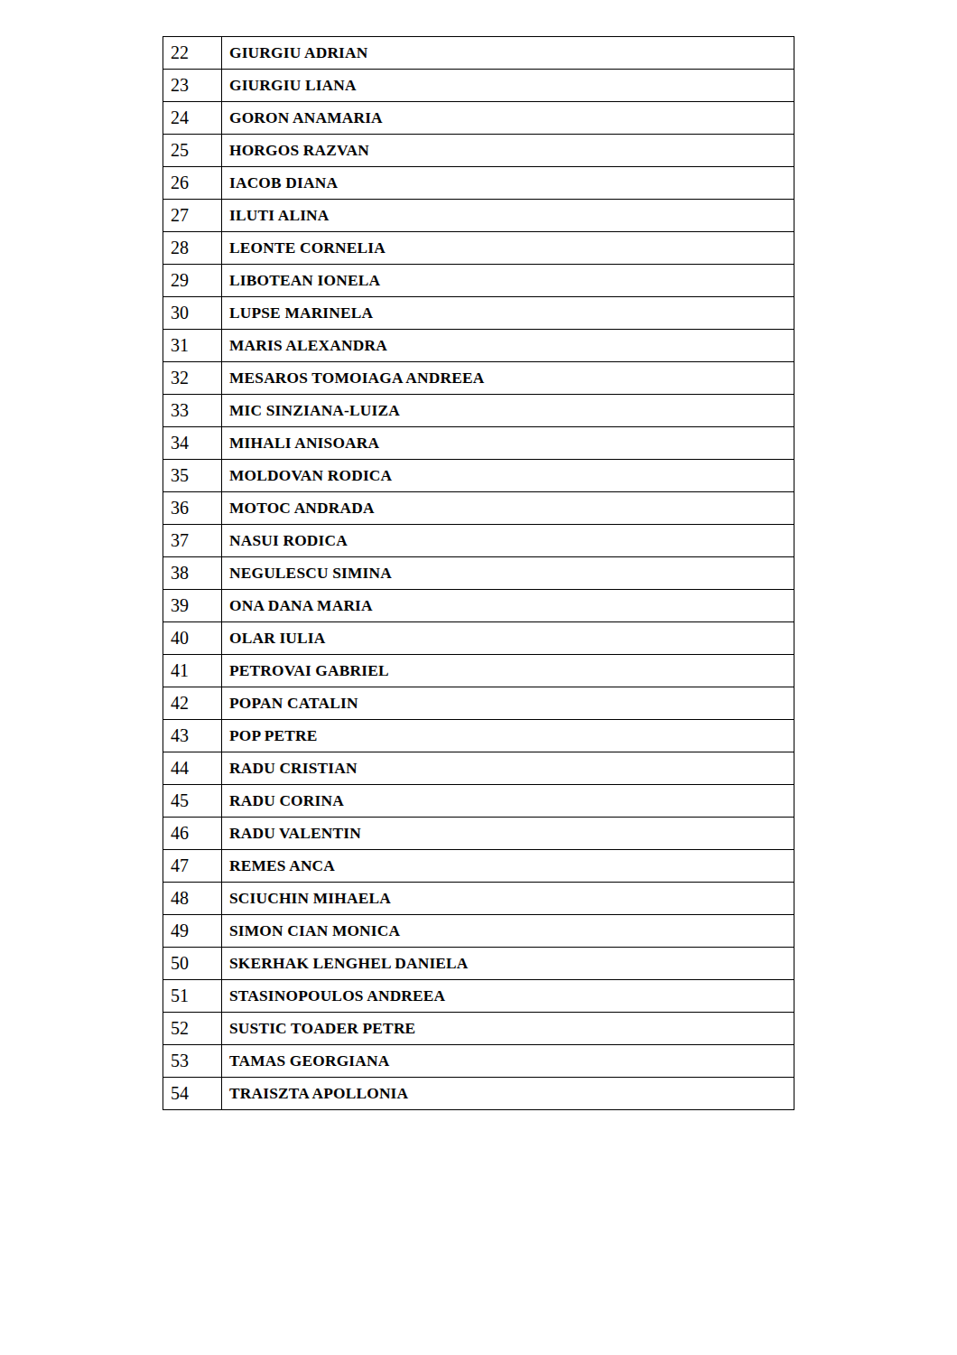| 22 | GIURGIU ADRIAN |
| 23 | GIURGIU LIANA |
| 24 | GORON ANAMARIA |
| 25 | HORGOS RAZVAN |
| 26 | IACOB DIANA |
| 27 | ILUTI ALINA |
| 28 | LEONTE CORNELIA |
| 29 | LIBOTEAN IONELA |
| 30 | LUPSE MARINELA |
| 31 | MARIS ALEXANDRA |
| 32 | MESAROS TOMOIAGA ANDREEA |
| 33 | MIC SINZIANA-LUIZA |
| 34 | MIHALI ANISOARA |
| 35 | MOLDOVAN RODICA |
| 36 | MOTOC ANDRADA |
| 37 | NASUI RODICA |
| 38 | NEGULESCU SIMINA |
| 39 | ONA DANA MARIA |
| 40 | OLAR IULIA |
| 41 | PETROVAI GABRIEL |
| 42 | POPAN CATALIN |
| 43 | POP PETRE |
| 44 | RADU CRISTIAN |
| 45 | RADU CORINA |
| 46 | RADU VALENTIN |
| 47 | REMES ANCA |
| 48 | SCIUCHIN MIHAELA |
| 49 | SIMON CIAN MONICA |
| 50 | SKERHAK LENGHEL DANIELA |
| 51 | STASINOPOULOS ANDREEA |
| 52 | SUSTIC TOADER PETRE |
| 53 | TAMAS GEORGIANA |
| 54 | TRAISZTA APOLLONIA |